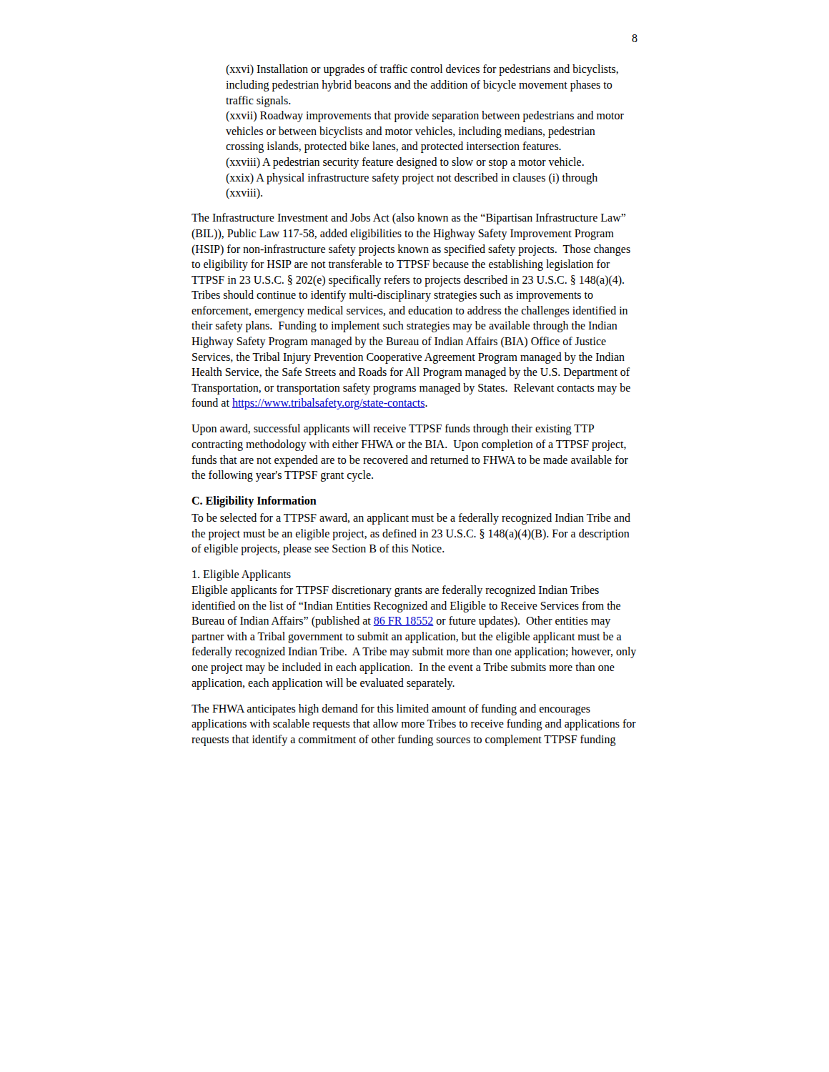8
(xxvi) Installation or upgrades of traffic control devices for pedestrians and bicyclists, including pedestrian hybrid beacons and the addition of bicycle movement phases to traffic signals.
(xxvii) Roadway improvements that provide separation between pedestrians and motor vehicles or between bicyclists and motor vehicles, including medians, pedestrian crossing islands, protected bike lanes, and protected intersection features.
(xxviii) A pedestrian security feature designed to slow or stop a motor vehicle.
(xxix) A physical infrastructure safety project not described in clauses (i) through (xxviii).
The Infrastructure Investment and Jobs Act (also known as the “Bipartisan Infrastructure Law” (BIL)), Public Law 117-58, added eligibilities to the Highway Safety Improvement Program (HSIP) for non-infrastructure safety projects known as specified safety projects. Those changes to eligibility for HSIP are not transferable to TTPSF because the establishing legislation for TTPSF in 23 U.S.C. § 202(e) specifically refers to projects described in 23 U.S.C. § 148(a)(4). Tribes should continue to identify multi-disciplinary strategies such as improvements to enforcement, emergency medical services, and education to address the challenges identified in their safety plans. Funding to implement such strategies may be available through the Indian Highway Safety Program managed by the Bureau of Indian Affairs (BIA) Office of Justice Services, the Tribal Injury Prevention Cooperative Agreement Program managed by the Indian Health Service, the Safe Streets and Roads for All Program managed by the U.S. Department of Transportation, or transportation safety programs managed by States. Relevant contacts may be found at https://www.tribalsafety.org/state-contacts.
Upon award, successful applicants will receive TTPSF funds through their existing TTP contracting methodology with either FHWA or the BIA. Upon completion of a TTPSF project, funds that are not expended are to be recovered and returned to FHWA to be made available for the following year's TTPSF grant cycle.
C. Eligibility Information
To be selected for a TTPSF award, an applicant must be a federally recognized Indian Tribe and the project must be an eligible project, as defined in 23 U.S.C. § 148(a)(4)(B). For a description of eligible projects, please see Section B of this Notice.
1. Eligible Applicants
Eligible applicants for TTPSF discretionary grants are federally recognized Indian Tribes identified on the list of “Indian Entities Recognized and Eligible to Receive Services from the Bureau of Indian Affairs” (published at 86 FR 18552 or future updates). Other entities may partner with a Tribal government to submit an application, but the eligible applicant must be a federally recognized Indian Tribe. A Tribe may submit more than one application; however, only one project may be included in each application. In the event a Tribe submits more than one application, each application will be evaluated separately.
The FHWA anticipates high demand for this limited amount of funding and encourages applications with scalable requests that allow more Tribes to receive funding and applications for requests that identify a commitment of other funding sources to complement TTPSF funding